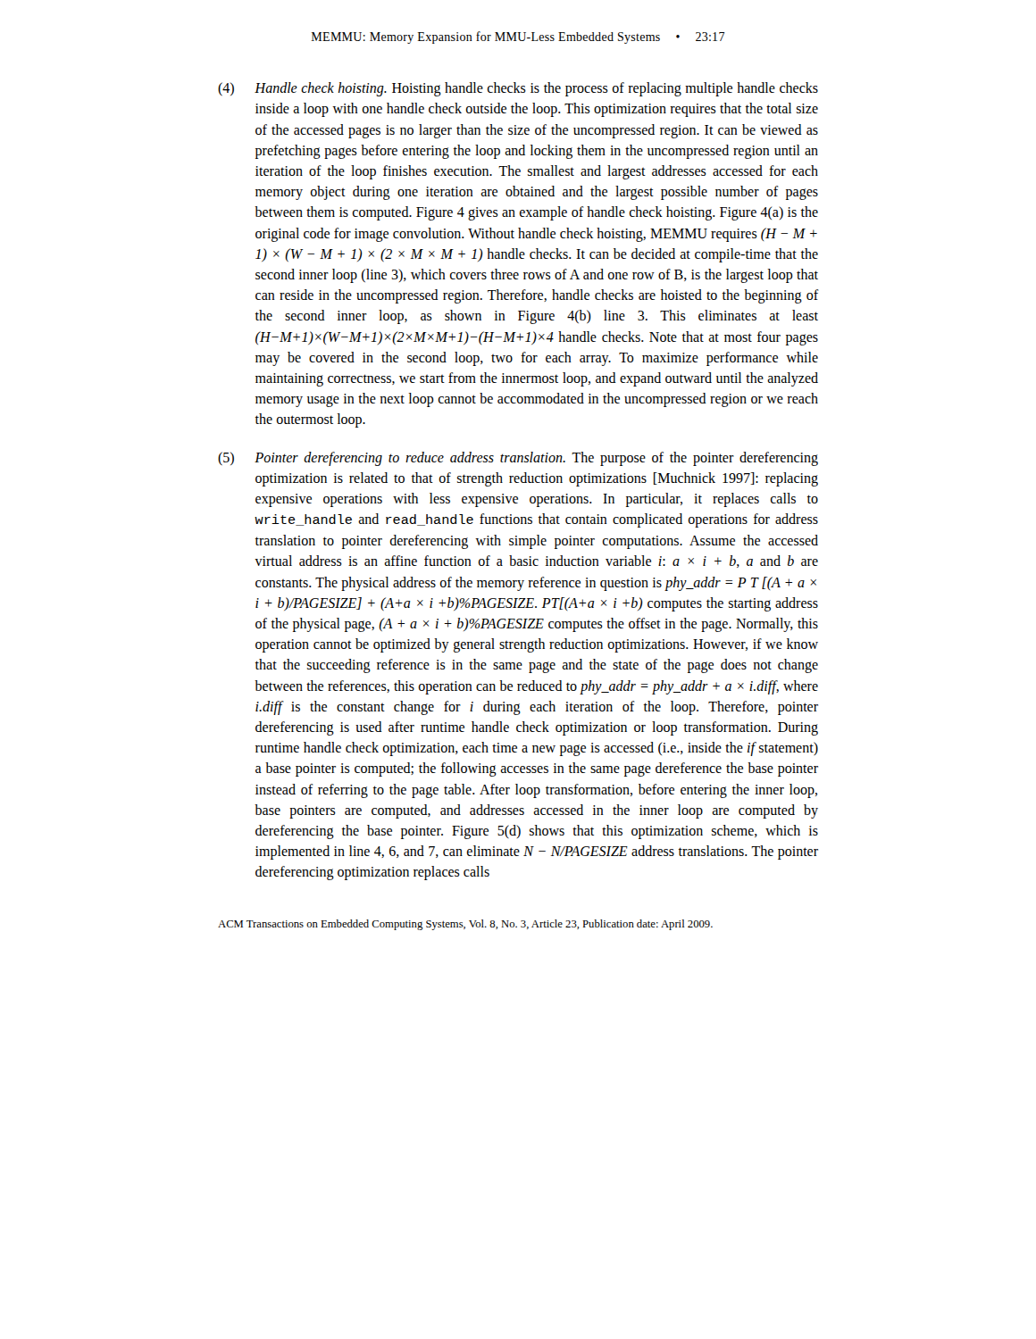MEMMU: Memory Expansion for MMU-Less Embedded Systems•23:17
(4) Handle check hoisting. Hoisting handle checks is the process of replacing multiple handle checks inside a loop with one handle check outside the loop. This optimization requires that the total size of the accessed pages is no larger than the size of the uncompressed region. It can be viewed as prefetching pages before entering the loop and locking them in the uncompressed region until an iteration of the loop finishes execution. The smallest and largest addresses accessed for each memory object during one iteration are obtained and the largest possible number of pages between them is computed. Figure 4 gives an example of handle check hoisting. Figure 4(a) is the original code for image convolution. Without handle check hoisting, MEMMU requires (H − M + 1) × (W − M + 1) × (2 × M × M + 1) handle checks. It can be decided at compile-time that the second inner loop (line 3), which covers three rows of A and one row of B, is the largest loop that can reside in the uncompressed region. Therefore, handle checks are hoisted to the beginning of the second inner loop, as shown in Figure 4(b) line 3. This eliminates at least (H−M+1)×(W−M+1)×(2×M×M+1)−(H−M+1)×4 handle checks. Note that at most four pages may be covered in the second loop, two for each array. To maximize performance while maintaining correctness, we start from the innermost loop, and expand outward until the analyzed memory usage in the next loop cannot be accommodated in the uncompressed region or we reach the outermost loop.
(5) Pointer dereferencing to reduce address translation. The purpose of the pointer dereferencing optimization is related to that of strength reduction optimizations [Muchnick 1997]: replacing expensive operations with less expensive operations. In particular, it replaces calls to write_handle and read_handle functions that contain complicated operations for address translation to pointer dereferencing with simple pointer computations. Assume the accessed virtual address is an affine function of a basic induction variable i: a × i + b, a and b are constants. The physical address of the memory reference in question is phy_addr = P T [(A + a × i + b)/PAGESIZE] + (A+a × i +b)%PAGESIZE. PT[(A+a × i +b) computes the starting address of the physical page, (A + a × i + b)%PAGESIZE computes the offset in the page. Normally, this operation cannot be optimized by general strength reduction optimizations. However, if we know that the succeeding reference is in the same page and the state of the page does not change between the references, this operation can be reduced to phy_addr = phy_addr + a × i.diff, where i.diff is the constant change for i during each iteration of the loop. Therefore, pointer dereferencing is used after runtime handle check optimization or loop transformation. During runtime handle check optimization, each time a new page is accessed (i.e., inside the if statement) a base pointer is computed; the following accesses in the same page dereference the base pointer instead of referring to the page table. After loop transformation, before entering the inner loop, base pointers are computed, and addresses accessed in the inner loop are computed by dereferencing the base pointer. Figure 5(d) shows that this optimization scheme, which is implemented in line 4, 6, and 7, can eliminate N − N/PAGESIZE address translations. The pointer dereferencing optimization replaces calls
ACM Transactions on Embedded Computing Systems, Vol. 8, No. 3, Article 23, Publication date: April 2009.